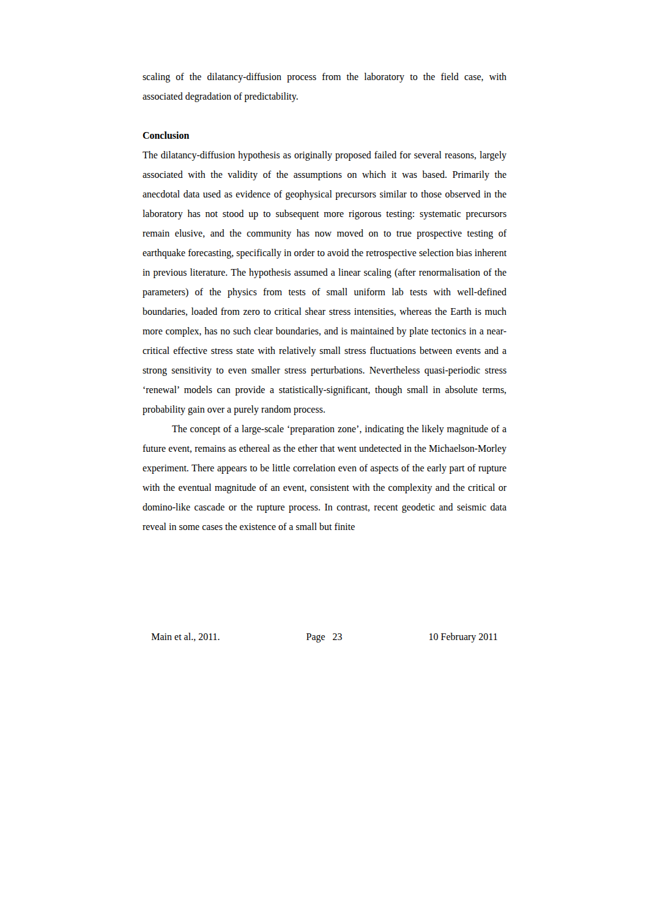scaling of the dilatancy-diffusion process from the laboratory to the field case, with associated degradation of predictability.
Conclusion
The dilatancy-diffusion hypothesis as originally proposed failed for several reasons, largely associated with the validity of the assumptions on which it was based. Primarily the anecdotal data used as evidence of geophysical precursors similar to those observed in the laboratory has not stood up to subsequent more rigorous testing: systematic precursors remain elusive, and the community has now moved on to true prospective testing of earthquake forecasting, specifically in order to avoid the retrospective selection bias inherent in previous literature. The hypothesis assumed a linear scaling (after renormalisation of the parameters) of the physics from tests of small uniform lab tests with well-defined boundaries, loaded from zero to critical shear stress intensities, whereas the Earth is much more complex, has no such clear boundaries, and is maintained by plate tectonics in a near-critical effective stress state with relatively small stress fluctuations between events and a strong sensitivity to even smaller stress perturbations. Nevertheless quasi-periodic stress ‘renewal’ models can provide a statistically-significant, though small in absolute terms, probability gain over a purely random process.
The concept of a large-scale ‘preparation zone’, indicating the likely magnitude of a future event, remains as ethereal as the ether that went undetected in the Michaelson-Morley experiment. There appears to be little correlation even of aspects of the early part of rupture with the eventual magnitude of an event, consistent with the complexity and the critical or domino-like cascade or the rupture process. In contrast, recent geodetic and seismic data reveal in some cases the existence of a small but finite
Main et al., 2011. Page 23 10 February 2011